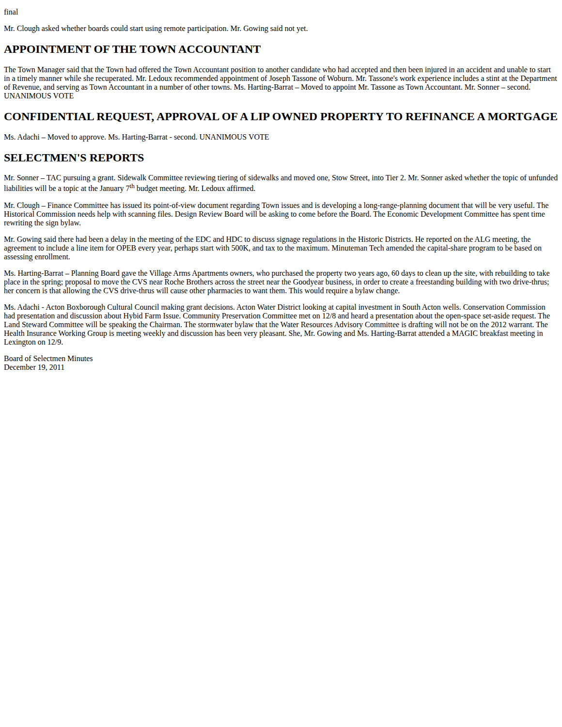final
Mr. Clough asked whether boards could start using remote participation. Mr. Gowing said not yet.
APPOINTMENT OF THE TOWN ACCOUNTANT
The Town Manager said that the Town had offered the Town Accountant position to another candidate who had accepted and then been injured in an accident and unable to start in a timely manner while she recuperated. Mr. Ledoux recommended appointment of Joseph Tassone of Woburn. Mr. Tassone's work experience includes a stint at the Department of Revenue, and serving as Town Accountant in a number of other towns. Ms. Harting-Barrat – Moved to appoint Mr. Tassone as Town Accountant. Mr. Sonner – second. UNANIMOUS VOTE
CONFIDENTIAL REQUEST, APPROVAL OF A LIP OWNED PROPERTY TO REFINANCE A MORTGAGE
Ms. Adachi – Moved to approve. Ms. Harting-Barrat - second. UNANIMOUS VOTE
SELECTMEN'S REPORTS
Mr. Sonner – TAC pursuing a grant. Sidewalk Committee reviewing tiering of sidewalks and moved one, Stow Street, into Tier 2. Mr. Sonner asked whether the topic of unfunded liabilities will be a topic at the January 7th budget meeting. Mr. Ledoux affirmed.
Mr. Clough – Finance Committee has issued its point-of-view document regarding Town issues and is developing a long-range-planning document that will be very useful. The Historical Commission needs help with scanning files. Design Review Board will be asking to come before the Board. The Economic Development Committee has spent time rewriting the sign bylaw.
Mr. Gowing said there had been a delay in the meeting of the EDC and HDC to discuss signage regulations in the Historic Districts. He reported on the ALG meeting, the agreement to include a line item for OPEB every year, perhaps start with 500K, and tax to the maximum. Minuteman Tech amended the capital-share program to be based on assessing enrollment.
Ms. Harting-Barrat – Planning Board gave the Village Arms Apartments owners, who purchased the property two years ago, 60 days to clean up the site, with rebuilding to take place in the spring; proposal to move the CVS near Roche Brothers across the street near the Goodyear business, in order to create a freestanding building with two drive-thrus; her concern is that allowing the CVS drive-thrus will cause other pharmacies to want them. This would require a bylaw change.
Ms. Adachi - Acton Boxborough Cultural Council making grant decisions. Acton Water District looking at capital investment in South Acton wells. Conservation Commission had presentation and discussion about Hybid Farm Issue. Community Preservation Committee met on 12/8 and heard a presentation about the open-space set-aside request. The Land Steward Committee will be speaking the Chairman. The stormwater bylaw that the Water Resources Advisory Committee is drafting will not be on the 2012 warrant. The Health Insurance Working Group is meeting weekly and discussion has been very pleasant. She, Mr. Gowing and Ms. Harting-Barrat attended a MAGIC breakfast meeting in Lexington on 12/9.
Board of Selectmen Minutes
December 19, 2011